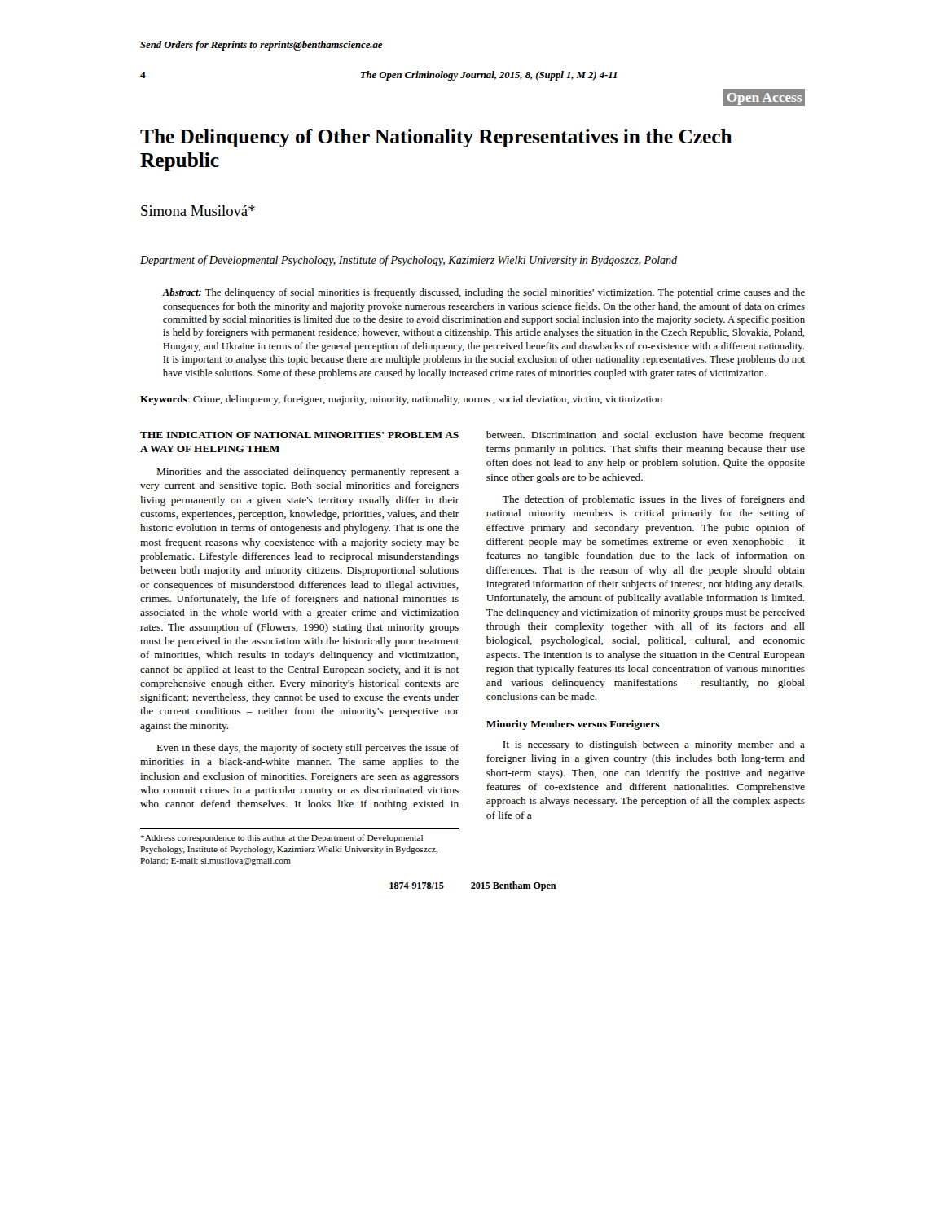Send Orders for Reprints to reprints@benthamscience.ae
4 The Open Criminology Journal, 2015, 8, (Suppl 1, M 2) 4-11
Open Access
The Delinquency of Other Nationality Representatives in the Czech Republic
Simona Musilová*
Department of Developmental Psychology, Institute of Psychology, Kazimierz Wielki University in Bydgoszcz, Poland
Abstract: The delinquency of social minorities is frequently discussed, including the social minorities' victimization. The potential crime causes and the consequences for both the minority and majority provoke numerous researchers in various science fields. On the other hand, the amount of data on crimes committed by social minorities is limited due to the desire to avoid discrimination and support social inclusion into the majority society. A specific position is held by foreigners with permanent residence; however, without a citizenship. This article analyses the situation in the Czech Republic, Slovakia, Poland, Hungary, and Ukraine in terms of the general perception of delinquency, the perceived benefits and drawbacks of co-existence with a different nationality. It is important to analyse this topic because there are multiple problems in the social exclusion of other nationality representatives. These problems do not have visible solutions. Some of these problems are caused by locally increased crime rates of minorities coupled with grater rates of victimization.
Keywords: Crime, delinquency, foreigner, majority, minority, nationality, norms , social deviation, victim, victimization
The Indication of National Minorities' Problem as a Way of Helping Them
Minorities and the associated delinquency permanently represent a very current and sensitive topic. Both social minorities and foreigners living permanently on a given state's territory usually differ in their customs, experiences, perception, knowledge, priorities, values, and their historic evolution in terms of ontogenesis and phylogeny. That is one the most frequent reasons why coexistence with a majority society may be problematic. Lifestyle differences lead to reciprocal misunderstandings between both majority and minority citizens. Disproportional solutions or consequences of misunderstood differences lead to illegal activities, crimes. Unfortunately, the life of foreigners and national minorities is associated in the whole world with a greater crime and victimization rates. The assumption of (Flowers, 1990) stating that minority groups must be perceived in the association with the historically poor treatment of minorities, which results in today's delinquency and victimization, cannot be applied at least to the Central European society, and it is not comprehensive enough either. Every minority's historical contexts are significant; nevertheless, they cannot be used to excuse the events under the current conditions – neither from the minority's perspective nor against the minority.
Even in these days, the majority of society still perceives the issue of minorities in a black-and-white manner. The same applies to the inclusion and exclusion of minorities. Foreigners are seen as aggressors who commit crimes in a particular country or as discriminated victims who cannot defend themselves. It looks like if nothing existed in between. Discrimination and social exclusion have become frequent terms primarily in politics. That shifts their meaning because their use often does not lead to any help or problem solution. Quite the opposite since other goals are to be achieved.
The detection of problematic issues in the lives of foreigners and national minority members is critical primarily for the setting of effective primary and secondary prevention. The pubic opinion of different people may be sometimes extreme or even xenophobic – it features no tangible foundation due to the lack of information on differences. That is the reason of why all the people should obtain integrated information of their subjects of interest, not hiding any details. Unfortunately, the amount of publically available information is limited. The delinquency and victimization of minority groups must be perceived through their complexity together with all of its factors and all biological, psychological, social, political, cultural, and economic aspects. The intention is to analyse the situation in the Central European region that typically features its local concentration of various minorities and various delinquency manifestations – resultantly, no global conclusions can be made.
Minority Members versus Foreigners
It is necessary to distinguish between a minority member and a foreigner living in a given country (this includes both long-term and short-term stays). Then, one can identify the positive and negative features of co-existence and different nationalities. Comprehensive approach is always necessary. The perception of all the complex aspects of life of a
*Address correspondence to this author at the Department of Developmental Psychology, Institute of Psychology, Kazimierz Wielki University in Bydgoszcz, Poland; E-mail: si.musilova@gmail.com
1874-9178/15 2015 Bentham Open